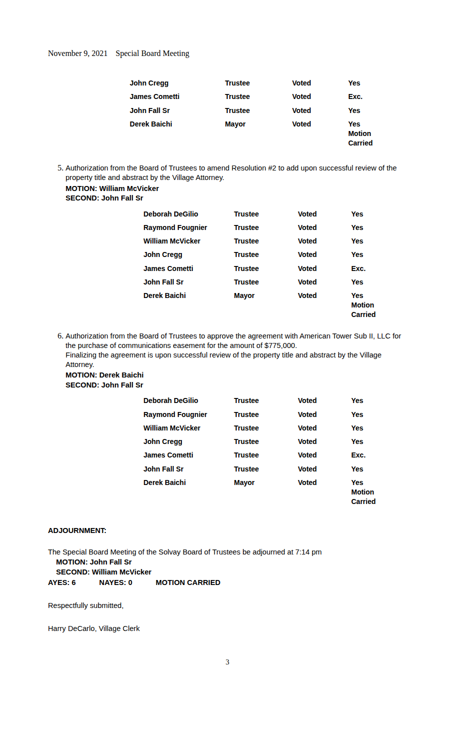November 9, 2021 Special Board Meeting
| John Cregg | Trustee | Voted | Yes |
| James Cometti | Trustee | Voted | Exc. |
| John Fall Sr | Trustee | Voted | Yes |
| Derek Baichi | Mayor | Voted | Yes Motion Carried |
Authorization from the Board of Trustees to amend Resolution #2 to add upon successful review of the property title and abstract by the Village Attorney.
MOTION: William McVicker
SECOND: John Fall Sr
| Deborah DeGilio | Trustee | Voted | Yes |
| Raymond Fougnier | Trustee | Voted | Yes |
| William McVicker | Trustee | Voted | Yes |
| John Cregg | Trustee | Voted | Yes |
| James Cometti | Trustee | Voted | Exc. |
| John Fall Sr | Trustee | Voted | Yes |
| Derek Baichi | Mayor | Voted | Yes Motion Carried |
Authorization from the Board of Trustees to approve the agreement with American Tower Sub II, LLC for the purchase of communications easement for the amount of $775,000.
Finalizing the agreement is upon successful review of the property title and abstract by the Village Attorney.
MOTION: Derek Baichi
SECOND: John Fall Sr
| Deborah DeGilio | Trustee | Voted | Yes |
| Raymond Fougnier | Trustee | Voted | Yes |
| William McVicker | Trustee | Voted | Yes |
| John Cregg | Trustee | Voted | Yes |
| James Cometti | Trustee | Voted | Exc. |
| John Fall Sr | Trustee | Voted | Yes |
| Derek Baichi | Mayor | Voted | Yes Motion Carried |
ADJOURNMENT:
The Special Board Meeting of the Solvay Board of Trustees be adjourned at 7:14 pm
MOTION: John Fall Sr
SECOND: William McVicker
AYES: 6 NAYES: 0 MOTION CARRIED
Respectfully submitted,
Harry DeCarlo, Village Clerk
3